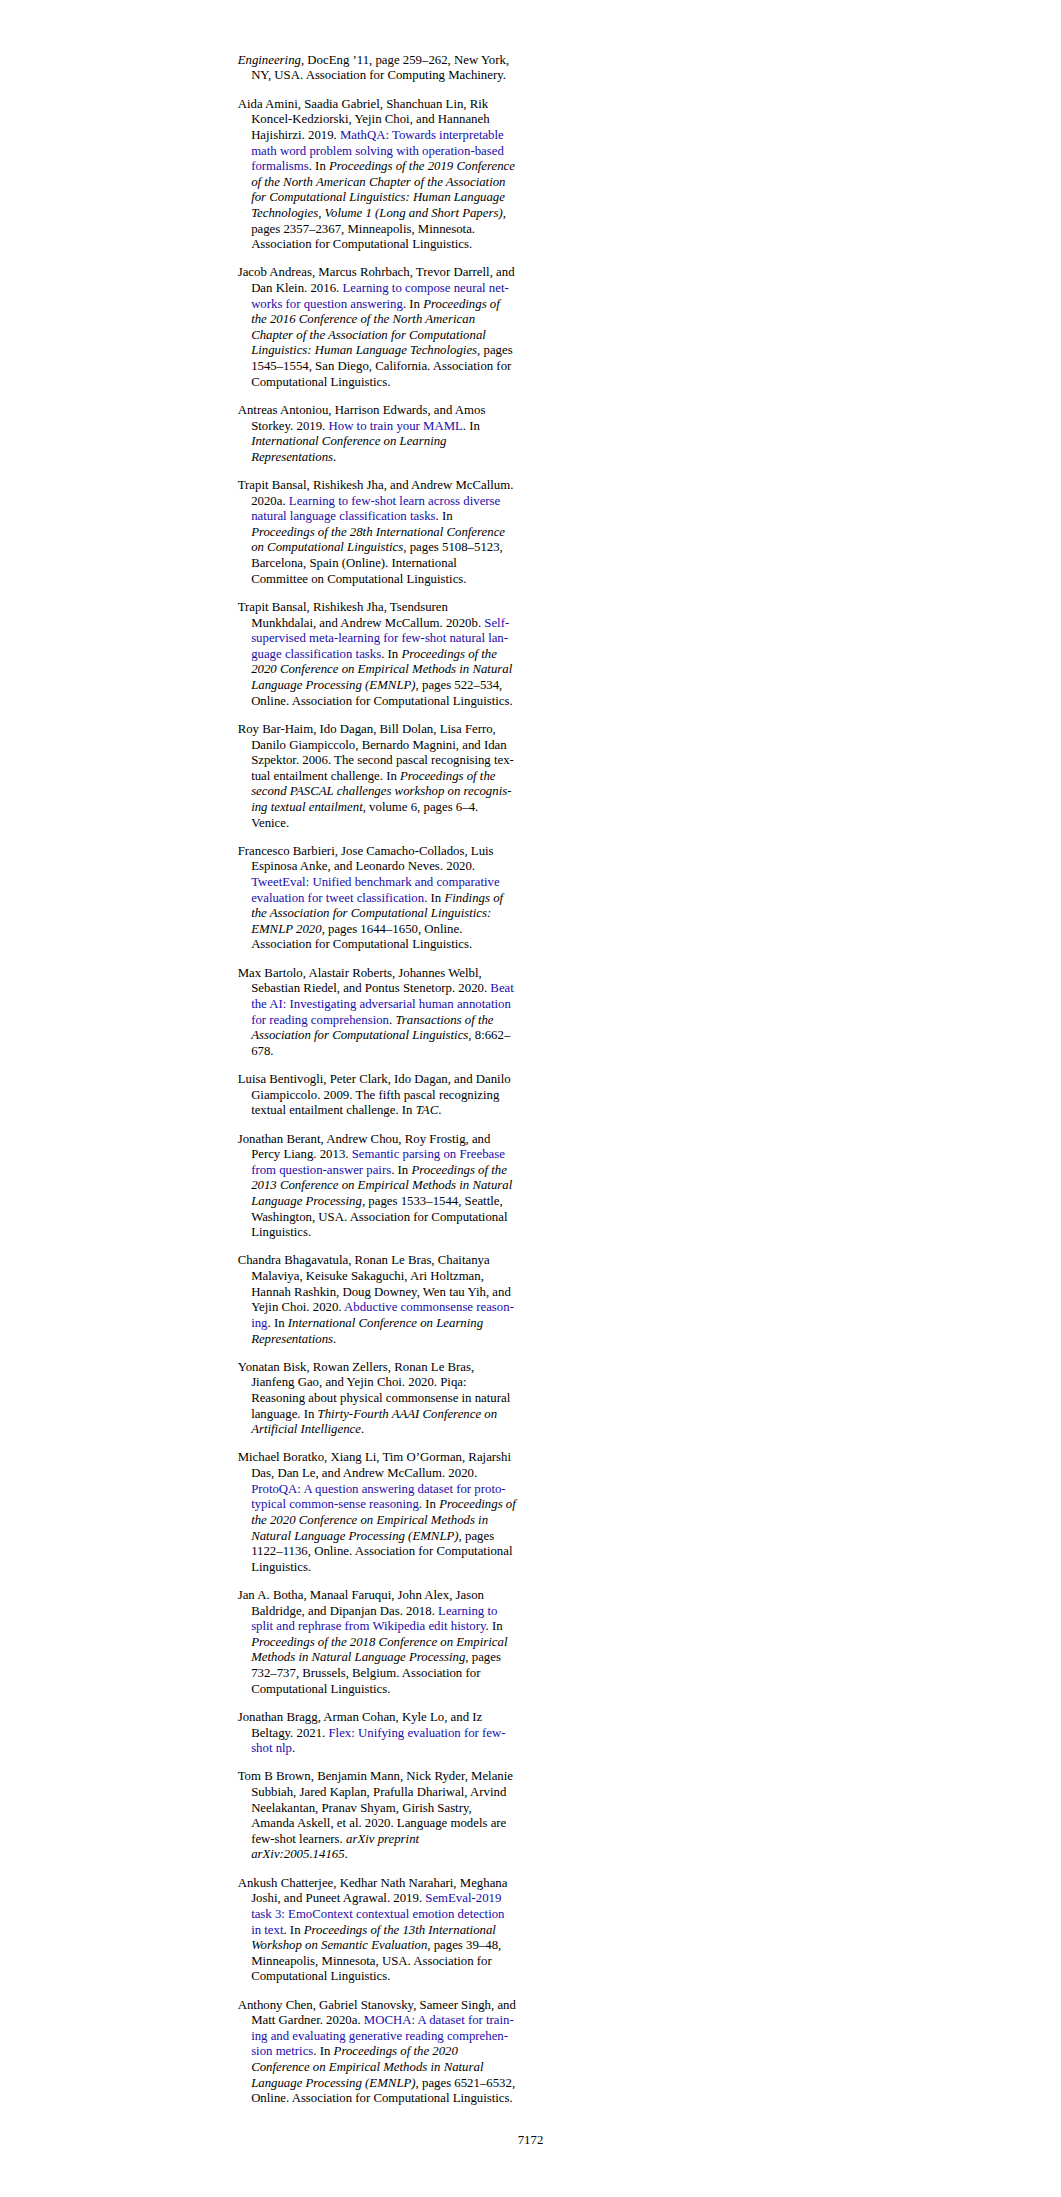Engineering, DocEng ’11, page 259–262, New York, NY, USA. Association for Computing Machinery.
Aida Amini, Saadia Gabriel, Shanchuan Lin, Rik Koncel-Kedziorski, Yejin Choi, and Hannaneh Hajishirzi. 2019. MathQA: Towards interpretable math word problem solving with operation-based formalisms. In Proceedings of the 2019 Conference of the North American Chapter of the Association for Computational Linguistics: Human Language Technologies, Volume 1 (Long and Short Papers), pages 2357–2367, Minneapolis, Minnesota. Association for Computational Linguistics.
Jacob Andreas, Marcus Rohrbach, Trevor Darrell, and Dan Klein. 2016. Learning to compose neural networks for question answering. In Proceedings of the 2016 Conference of the North American Chapter of the Association for Computational Linguistics: Human Language Technologies, pages 1545–1554, San Diego, California. Association for Computational Linguistics.
Antreas Antoniou, Harrison Edwards, and Amos Storkey. 2019. How to train your MAML. In International Conference on Learning Representations.
Trapit Bansal, Rishikesh Jha, and Andrew McCallum. 2020a. Learning to few-shot learn across diverse natural language classification tasks. In Proceedings of the 28th International Conference on Computational Linguistics, pages 5108–5123, Barcelona, Spain (Online). International Committee on Computational Linguistics.
Trapit Bansal, Rishikesh Jha, Tsendsuren Munkhdalai, and Andrew McCallum. 2020b. Self-supervised meta-learning for few-shot natural language classification tasks. In Proceedings of the 2020 Conference on Empirical Methods in Natural Language Processing (EMNLP), pages 522–534, Online. Association for Computational Linguistics.
Roy Bar-Haim, Ido Dagan, Bill Dolan, Lisa Ferro, Danilo Giampiccolo, Bernardo Magnini, and Idan Szpektor. 2006. The second pascal recognising textual entailment challenge. In Proceedings of the second PASCAL challenges workshop on recognising textual entailment, volume 6, pages 6–4. Venice.
Francesco Barbieri, Jose Camacho-Collados, Luis Espinosa Anke, and Leonardo Neves. 2020. TweetEval: Unified benchmark and comparative evaluation for tweet classification. In Findings of the Association for Computational Linguistics: EMNLP 2020, pages 1644–1650, Online. Association for Computational Linguistics.
Max Bartolo, Alastair Roberts, Johannes Welbl, Sebastian Riedel, and Pontus Stenetorp. 2020. Beat the AI: Investigating adversarial human annotation for reading comprehension. Transactions of the Association for Computational Linguistics, 8:662–678.
Luisa Bentivogli, Peter Clark, Ido Dagan, and Danilo Giampiccolo. 2009. The fifth pascal recognizing textual entailment challenge. In TAC.
Jonathan Berant, Andrew Chou, Roy Frostig, and Percy Liang. 2013. Semantic parsing on Freebase from question-answer pairs. In Proceedings of the 2013 Conference on Empirical Methods in Natural Language Processing, pages 1533–1544, Seattle, Washington, USA. Association for Computational Linguistics.
Chandra Bhagavatula, Ronan Le Bras, Chaitanya Malaviya, Keisuke Sakaguchi, Ari Holtzman, Hannah Rashkin, Doug Downey, Wen tau Yih, and Yejin Choi. 2020. Abductive commonsense reasoning. In International Conference on Learning Representations.
Yonatan Bisk, Rowan Zellers, Ronan Le Bras, Jianfeng Gao, and Yejin Choi. 2020. Piqa: Reasoning about physical commonsense in natural language. In Thirty-Fourth AAAI Conference on Artificial Intelligence.
Michael Boratko, Xiang Li, Tim O’Gorman, Rajarshi Das, Dan Le, and Andrew McCallum. 2020. ProtoQA: A question answering dataset for prototypical common-sense reasoning. In Proceedings of the 2020 Conference on Empirical Methods in Natural Language Processing (EMNLP), pages 1122–1136, Online. Association for Computational Linguistics.
Jan A. Botha, Manaal Faruqui, John Alex, Jason Baldridge, and Dipanjan Das. 2018. Learning to split and rephrase from Wikipedia edit history. In Proceedings of the 2018 Conference on Empirical Methods in Natural Language Processing, pages 732–737, Brussels, Belgium. Association for Computational Linguistics.
Jonathan Bragg, Arman Cohan, Kyle Lo, and Iz Beltagy. 2021. Flex: Unifying evaluation for few-shot nlp.
Tom B Brown, Benjamin Mann, Nick Ryder, Melanie Subbiah, Jared Kaplan, Prafulla Dhariwal, Arvind Neelakantan, Pranav Shyam, Girish Sastry, Amanda Askell, et al. 2020. Language models are few-shot learners. arXiv preprint arXiv:2005.14165.
Ankush Chatterjee, Kedhar Nath Narahari, Meghana Joshi, and Puneet Agrawal. 2019. SemEval-2019 task 3: EmoContext contextual emotion detection in text. In Proceedings of the 13th International Workshop on Semantic Evaluation, pages 39–48, Minneapolis, Minnesota, USA. Association for Computational Linguistics.
Anthony Chen, Gabriel Stanovsky, Sameer Singh, and Matt Gardner. 2020a. MOCHA: A dataset for training and evaluating generative reading comprehension metrics. In Proceedings of the 2020 Conference on Empirical Methods in Natural Language Processing (EMNLP), pages 6521–6532, Online. Association for Computational Linguistics.
7172